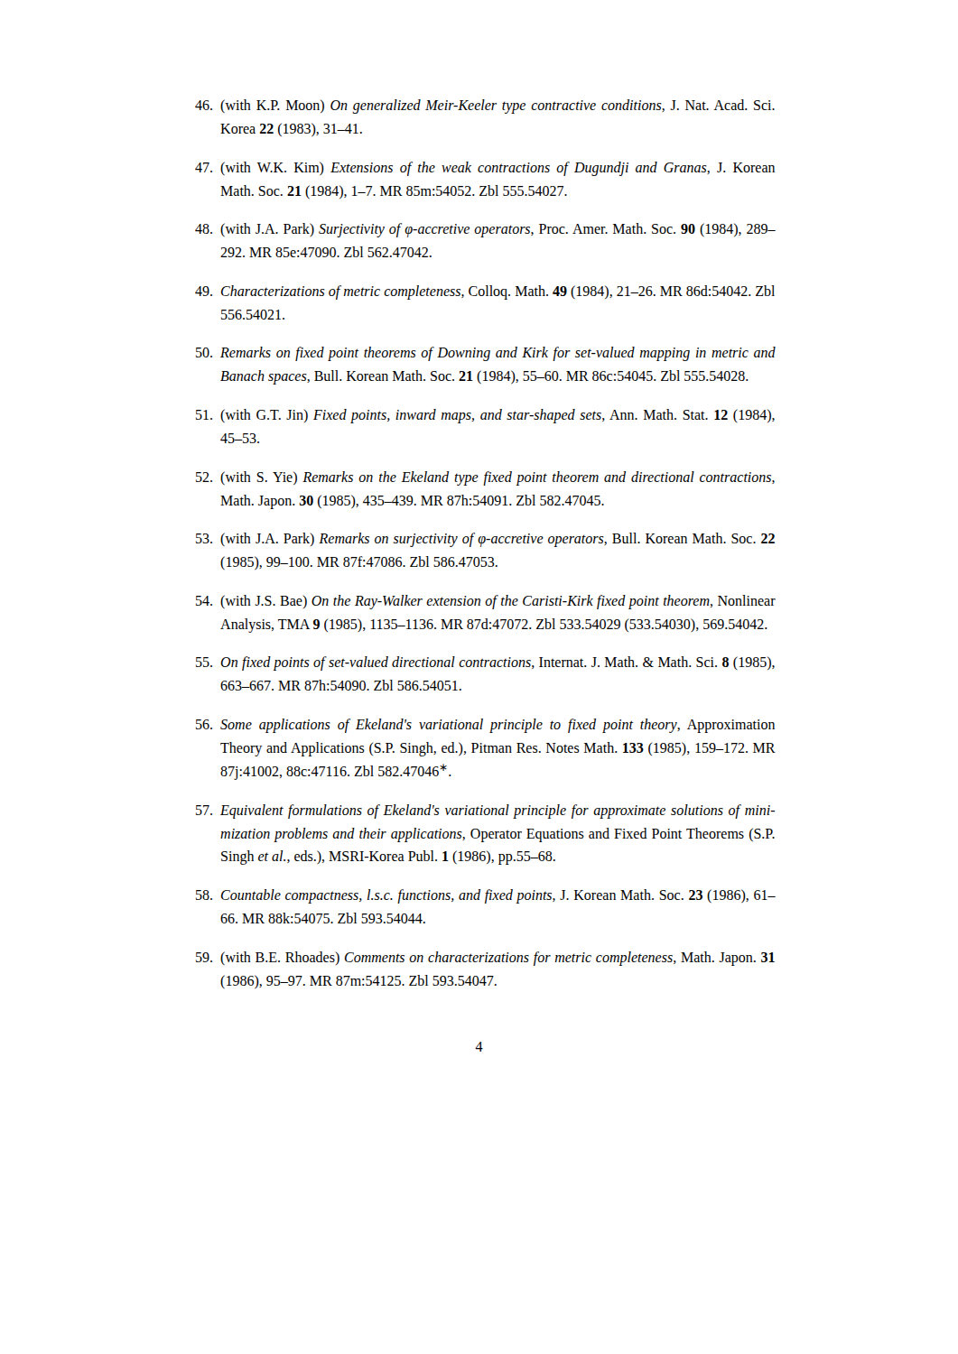46.(with K.P. Moon) On generalized Meir-Keeler type contractive conditions, J. Nat. Acad. Sci. Korea 22 (1983), 31–41.
47.(with W.K. Kim) Extensions of the weak contractions of Dugundji and Granas, J. Korean Math. Soc. 21 (1984), 1–7. MR 85m:54052. Zbl 555.54027.
48.(with J.A. Park) Surjectivity of φ-accretive operators, Proc. Amer. Math. Soc. 90 (1984), 289–292. MR 85e:47090. Zbl 562.47042.
49. Characterizations of metric completeness, Colloq. Math. 49 (1984), 21–26. MR 86d:54042. Zbl 556.54021.
50. Remarks on fixed point theorems of Downing and Kirk for set-valued mapping in metric and Banach spaces, Bull. Korean Math. Soc. 21 (1984), 55–60. MR 86c:54045. Zbl 555.54028.
51.(with G.T. Jin) Fixed points, inward maps, and star-shaped sets, Ann. Math. Stat. 12 (1984), 45–53.
52.(with S. Yie) Remarks on the Ekeland type fixed point theorem and directional contractions, Math. Japon. 30 (1985), 435–439. MR 87h:54091. Zbl 582.47045.
53.(with J.A. Park) Remarks on surjectivity of φ-accretive operators, Bull. Korean Math. Soc. 22 (1985), 99–100. MR 87f:47086. Zbl 586.47053.
54.(with J.S. Bae) On the Ray-Walker extension of the Caristi-Kirk fixed point theorem, Nonlinear Analysis, TMA 9 (1985), 1135–1136. MR 87d:47072. Zbl 533.54029 (533.54030), 569.54042.
55. On fixed points of set-valued directional contractions, Internat. J. Math. & Math. Sci. 8 (1985), 663–667. MR 87h:54090. Zbl 586.54051.
56. Some applications of Ekeland's variational principle to fixed point theory, Approximation Theory and Applications (S.P. Singh, ed.), Pitman Res. Notes Math. 133 (1985), 159–172. MR 87j:41002, 88c:47116. Zbl 582.47046∗.
57. Equivalent formulations of Ekeland's variational principle for approximate solutions of minimization problems and their applications, Operator Equations and Fixed Point Theorems (S.P. Singh et al., eds.), MSRI-Korea Publ. 1 (1986), pp.55–68.
58. Countable compactness, l.s.c. functions, and fixed points, J. Korean Math. Soc. 23 (1986), 61–66. MR 88k:54075. Zbl 593.54044.
59.(with B.E. Rhoades) Comments on characterizations for metric completeness, Math. Japon. 31 (1986), 95–97. MR 87m:54125. Zbl 593.54047.
4